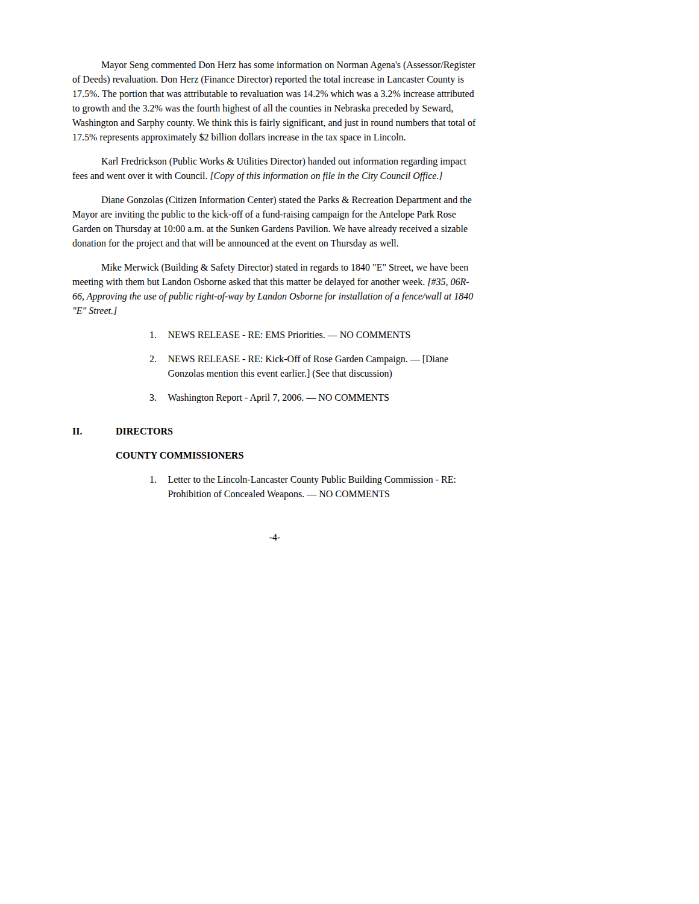Mayor Seng commented Don Herz has some information on Norman Agena's (Assessor/Register of Deeds) revaluation. Don Herz (Finance Director) reported the total increase in Lancaster County is 17.5%. The portion that was attributable to revaluation was 14.2% which was a 3.2% increase attributed to growth and the 3.2% was the fourth highest of all the counties in Nebraska preceded by Seward, Washington and Sarphy county. We think this is fairly significant, and just in round numbers that total of 17.5% represents approximately $2 billion dollars increase in the tax space in Lincoln.
Karl Fredrickson (Public Works & Utilities Director) handed out information regarding impact fees and went over it with Council. [Copy of this information on file in the City Council Office.]
Diane Gonzolas (Citizen Information Center) stated the Parks & Recreation Department and the Mayor are inviting the public to the kick-off of a fund-raising campaign for the Antelope Park Rose Garden on Thursday at 10:00 a.m. at the Sunken Gardens Pavilion. We have already received a sizable donation for the project and that will be announced at the event on Thursday as well.
Mike Merwick (Building & Safety Director) stated in regards to 1840 "E" Street, we have been meeting with them but Landon Osborne asked that this matter be delayed for another week. [#35, 06R-66, Approving the use of public right-of-way by Landon Osborne for installation of a fence/wall at 1840 "E" Street.]
NEWS RELEASE - RE: EMS Priorities. — NO COMMENTS
NEWS RELEASE - RE: Kick-Off of Rose Garden Campaign. — [Diane Gonzolas mention this event earlier.] (See that discussion)
Washington Report - April 7, 2006. — NO COMMENTS
II. DIRECTORS
COUNTY COMMISSIONERS
Letter to the Lincoln-Lancaster County Public Building Commission - RE: Prohibition of Concealed Weapons. — NO COMMENTS
-4-